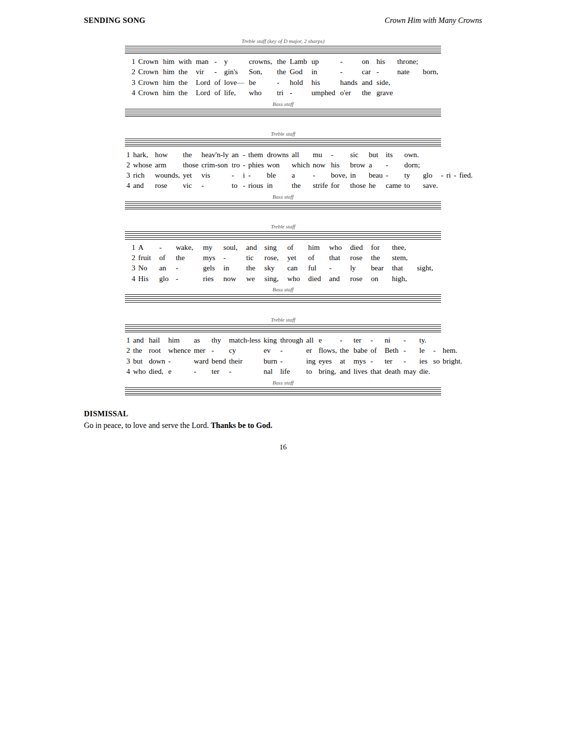SENDING SONG Crown Him with Many Crowns
Treble staff (key of D major, 2 sharps)
| 1 | Crown | him | with | man | - | y | crowns, | the | Lamb | up | - | on | his | throne; |
| 2 | Crown | him | the | vir | - | gin's | Son, | the | God | in | - | car | - | nate | born, |
| 3 | Crown | him | the | Lord | of | love— | be | - | hold | his | hands | and | side, |
| 4 | Crown | him | the | Lord | of | life, | who | tri | - | umphed | o'er | the | grave |
Bass staff
Treble staff
| 1 | hark, | how | the | heav'n-ly | an | - | them | drowns | all | mu | - | sic | but | its | own. |
| 2 | whose | arm | those | crim-son | tro | - | phies | won | which | now | his | brow | a | - | dorn; |
| 3 | rich | wounds, | yet | vis | - | i | - | ble | a | - | bove, | in | beau | - | ty | glo | - | ri | - | fied. |
| 4 | and | rose | vic | - | to | - | rious | in | the | strife | for | those | he | came | to | save. |
Bass staff
Treble staff
| 1 | A | - | wake, | my | soul, | and | sing | of | him | who | died | for | thee, |
| 2 | fruit | of | the | mys | - | tic | rose, | yet | of | that | rose | the | stem, |
| 3 | No | an | - | gels | in | the | sky | can | ful | - | ly | bear | that | sight, |
| 4 | His | glo | - | ries | now | we | sing, | who | died | and | rose | on | high, |
Bass staff
Treble staff
| 1 | and | hail | him | as | thy | match-less | king | through | all | e | - | ter | - | ni | - | ty. |
| 2 | the | root | whence | mer | - | cy | ev | - | er | flows, | the | babe | of | Beth | - | le | - | hem. |
| 3 | but | down | - | ward | bend | their | burn | - | ing | eyes | at | mys | - | ter | - | ies | so | bright. |
| 4 | who | died, | e | - | ter | - | nal | life | to | bring, | and | lives | that | death | may | die. |
Bass staff
DISMISSAL
Go in peace, to love and serve the Lord. Thanks be to God.
16